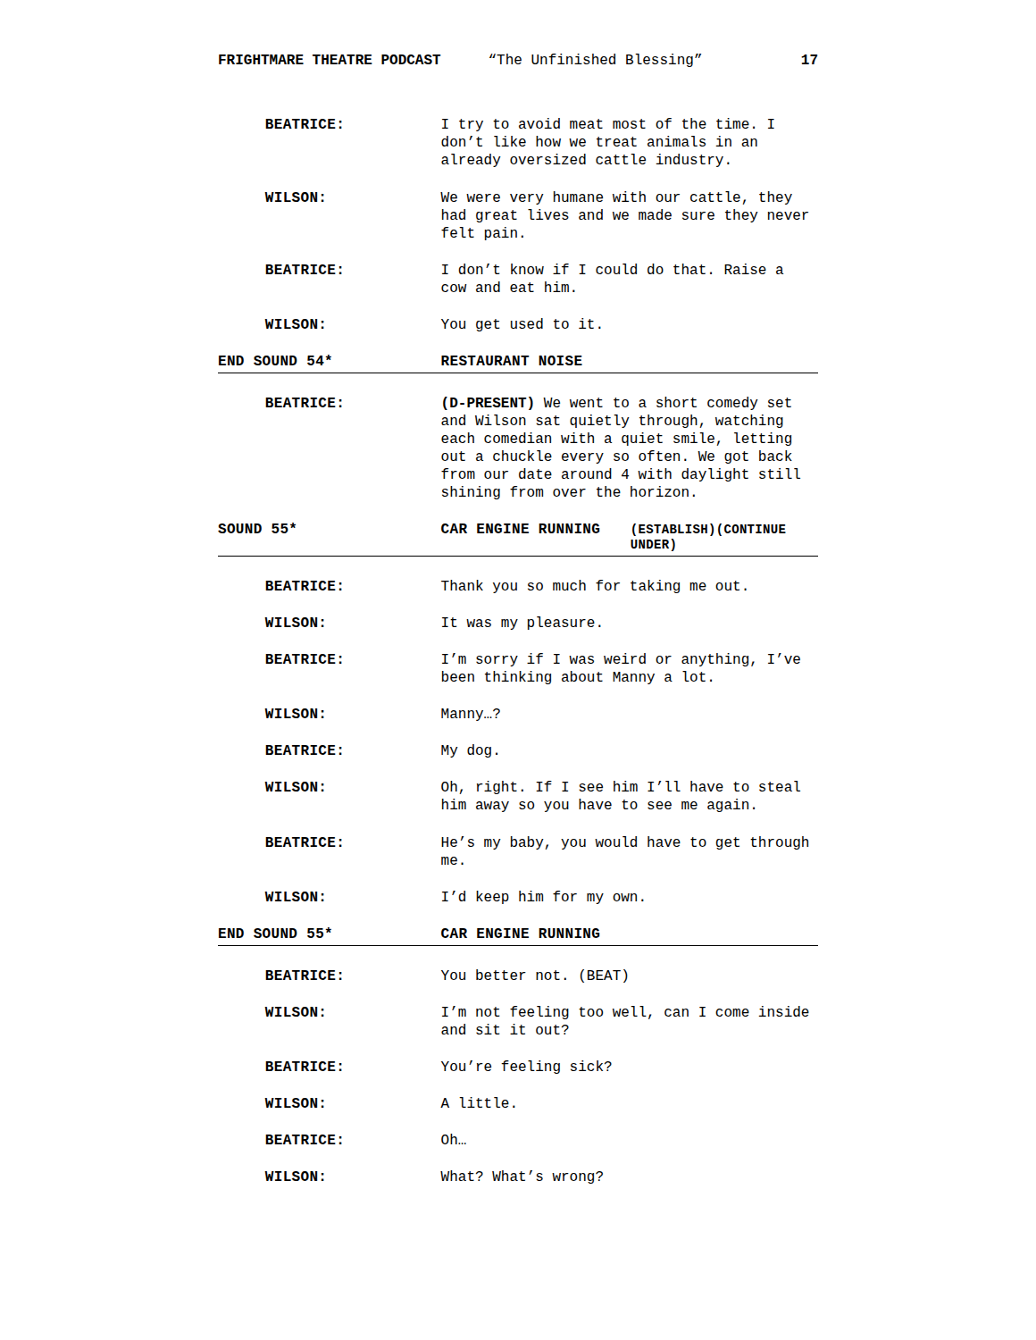FRIGHTMARE THEATRE PODCAST “The Unfinished Blessing” 17
BEATRICE:
I try to avoid meat most of the time. I don’t like how we treat animals in an already oversized cattle industry.
WILSON:
We were very humane with our cattle, they had great lives and we made sure they never felt pain.
BEATRICE:
I don’t know if I could do that. Raise a cow and eat him.
WILSON:
You get used to it.
END SOUND 54* RESTAURANT NOISE
BEATRICE:
(D-PRESENT) We went to a short comedy set and Wilson sat quietly through, watching each comedian with a quiet smile, letting out a chuckle every so often. We got back from our date around 4 with daylight still shining from over the horizon.
SOUND 55* CAR ENGINE RUNNING (ESTABLISH)(CONTINUE UNDER)
BEATRICE:
Thank you so much for taking me out.
WILSON:
It was my pleasure.
BEATRICE:
I’m sorry if I was weird or anything, I’ve been thinking about Manny a lot.
WILSON:
Manny…?
BEATRICE:
My dog.
WILSON:
Oh, right. If I see him I’ll have to steal him away so you have to see me again.
BEATRICE:
He’s my baby, you would have to get through me.
WILSON:
I’d keep him for my own.
END SOUND 55* CAR ENGINE RUNNING
BEATRICE:
You better not. (BEAT)
WILSON:
I’m not feeling too well, can I come inside and sit it out?
BEATRICE:
You’re feeling sick?
WILSON:
A little.
BEATRICE:
Oh…
WILSON:
What? What’s wrong?